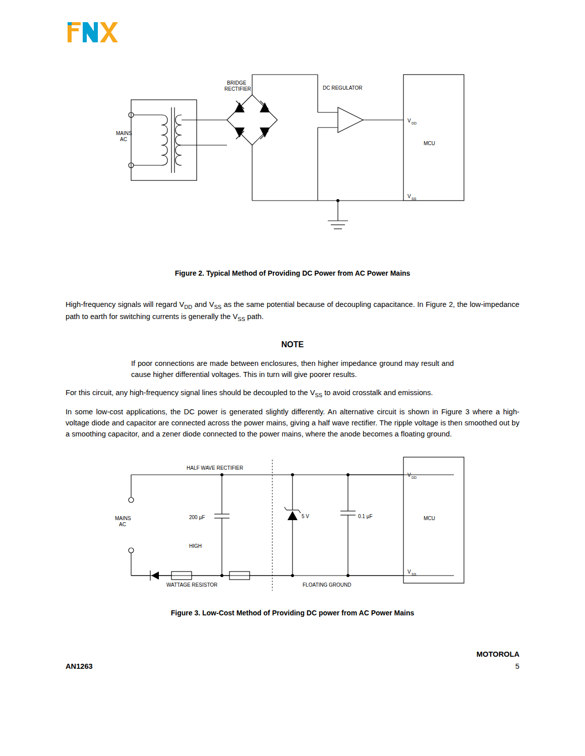MAINS AC BRIDGE RECTIFIER DC REGULATOR V DD MCU V SS
Figure 2. Typical Method of Providing DC Power from AC Power Mains
High-frequency signals will regard VDD and VSS as the same potential because of decoupling capacitance. In Figure 2, the low-impedance path to earth for switching currents is generally the VSS path.
NOTE
If poor connections are made between enclosures, then higher impedance ground may result and cause higher differential voltages. This in turn will give poorer results.
For this circuit, any high-frequency signal lines should be decoupled to the VSS to avoid crosstalk and emissions.
In some low-cost applications, the DC power is generated slightly differently. An alternative circuit is shown in Figure 3 where a high-voltage diode and capacitor are connected across the power mains, giving a half wave rectifier. The ripple voltage is then smoothed out by a smoothing capacitor, and a zener diode connected to the power mains, where the anode becomes a floating ground.
MAINS AC HALF WAVE RECTIFIER 200 µF HIGH WATTAGE RESISTOR 5 V 0.1 µF FLOATING GROUND V DD MCU V SS
Figure 3. Low-Cost Method of Providing DC power from AC Power Mains
AN1263
MOTOROLA
5